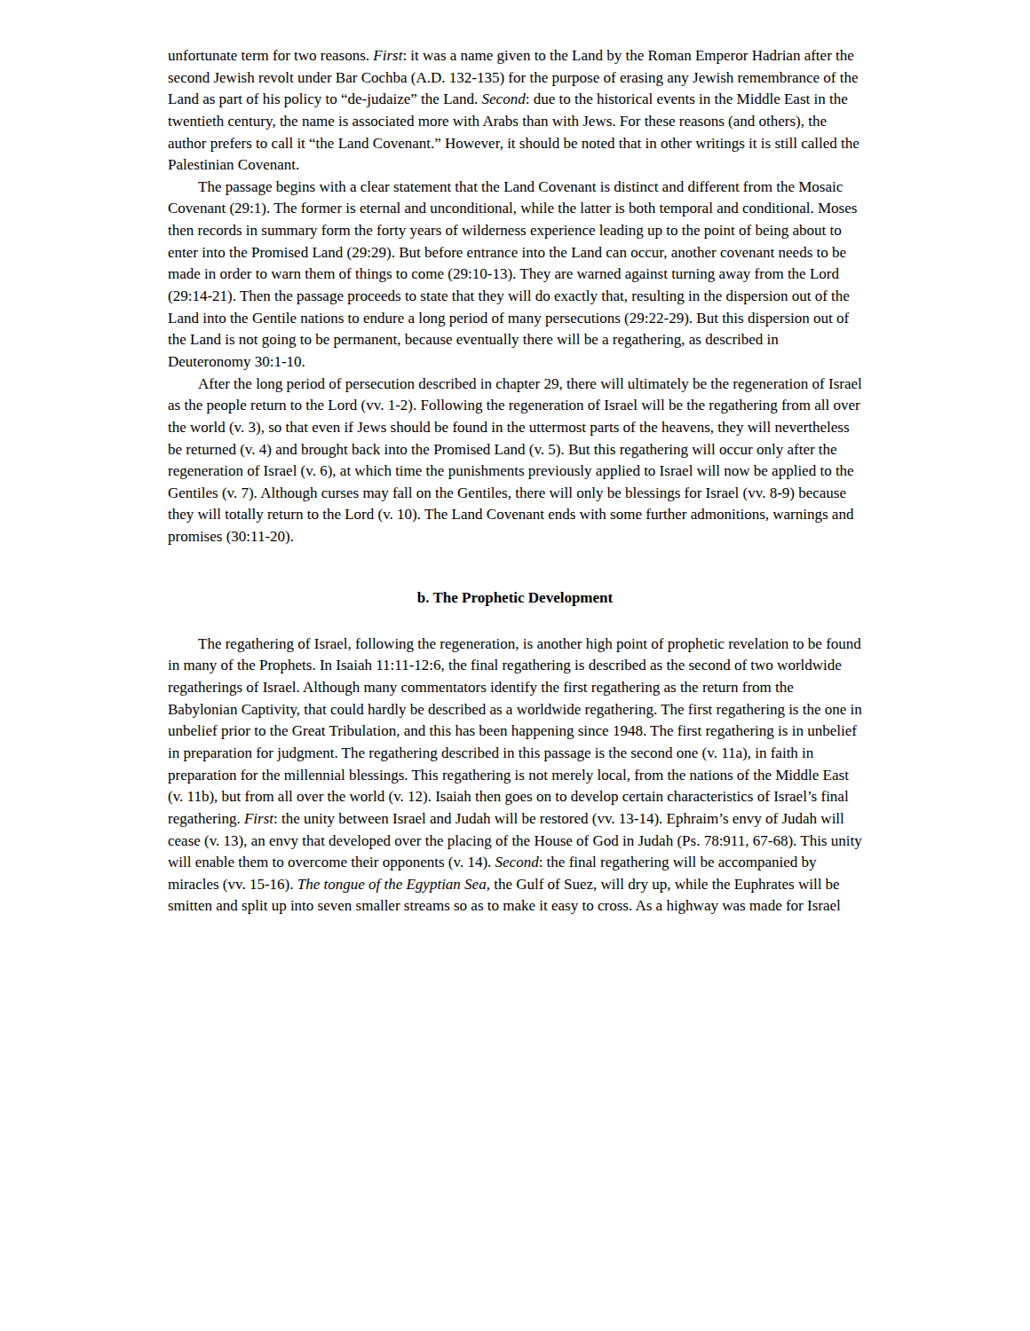unfortunate term for two reasons. First: it was a name given to the Land by the Roman Emperor Hadrian after the second Jewish revolt under Bar Cochba (A.D. 132-135) for the purpose of erasing any Jewish remembrance of the Land as part of his policy to “de-judaize” the Land. Second: due to the historical events in the Middle East in the twentieth century, the name is associated more with Arabs than with Jews. For these reasons (and others), the author prefers to call it “the Land Covenant.” However, it should be noted that in other writings it is still called the Palestinian Covenant.
The passage begins with a clear statement that the Land Covenant is distinct and different from the Mosaic Covenant (29:1). The former is eternal and unconditional, while the latter is both temporal and conditional. Moses then records in summary form the forty years of wilderness experience leading up to the point of being about to enter into the Promised Land (29:29). But before entrance into the Land can occur, another covenant needs to be made in order to warn them of things to come (29:10-13). They are warned against turning away from the Lord (29:14-21). Then the passage proceeds to state that they will do exactly that, resulting in the dispersion out of the Land into the Gentile nations to endure a long period of many persecutions (29:22-29). But this dispersion out of the Land is not going to be permanent, because eventually there will be a regathering, as described in Deuteronomy 30:1-10.
After the long period of persecution described in chapter 29, there will ultimately be the regeneration of Israel as the people return to the Lord (vv. 1-2). Following the regeneration of Israel will be the regathering from all over the world (v. 3), so that even if Jews should be found in the uttermost parts of the heavens, they will nevertheless be returned (v. 4) and brought back into the Promised Land (v. 5). But this regathering will occur only after the regeneration of Israel (v. 6), at which time the punishments previously applied to Israel will now be applied to the Gentiles (v. 7). Although curses may fall on the Gentiles, there will only be blessings for Israel (vv. 8-9) because they will totally return to the Lord (v. 10). The Land Covenant ends with some further admonitions, warnings and promises (30:11-20).
b. The Prophetic Development
The regathering of Israel, following the regeneration, is another high point of prophetic revelation to be found in many of the Prophets. In Isaiah 11:11-12:6, the final regathering is described as the second of two worldwide regatherings of Israel. Although many commentators identify the first regathering as the return from the Babylonian Captivity, that could hardly be described as a worldwide regathering. The first regathering is the one in unbelief prior to the Great Tribulation, and this has been happening since 1948. The first regathering is in unbelief in preparation for judgment. The regathering described in this passage is the second one (v. 11a), in faith in preparation for the millennial blessings. This regathering is not merely local, from the nations of the Middle East (v. 11b), but from all over the world (v. 12). Isaiah then goes on to develop certain characteristics of Israel’s final regathering. First: the unity between Israel and Judah will be restored (vv. 13-14). Ephraim’s envy of Judah will cease (v. 13), an envy that developed over the placing of the House of God in Judah (Ps. 78:911, 67-68). This unity will enable them to overcome their opponents (v. 14). Second: the final regathering will be accompanied by miracles (vv. 15-16). The tongue of the Egyptian Sea, the Gulf of Suez, will dry up, while the Euphrates will be smitten and split up into seven smaller streams so as to make it easy to cross. As a highway was made for Israel